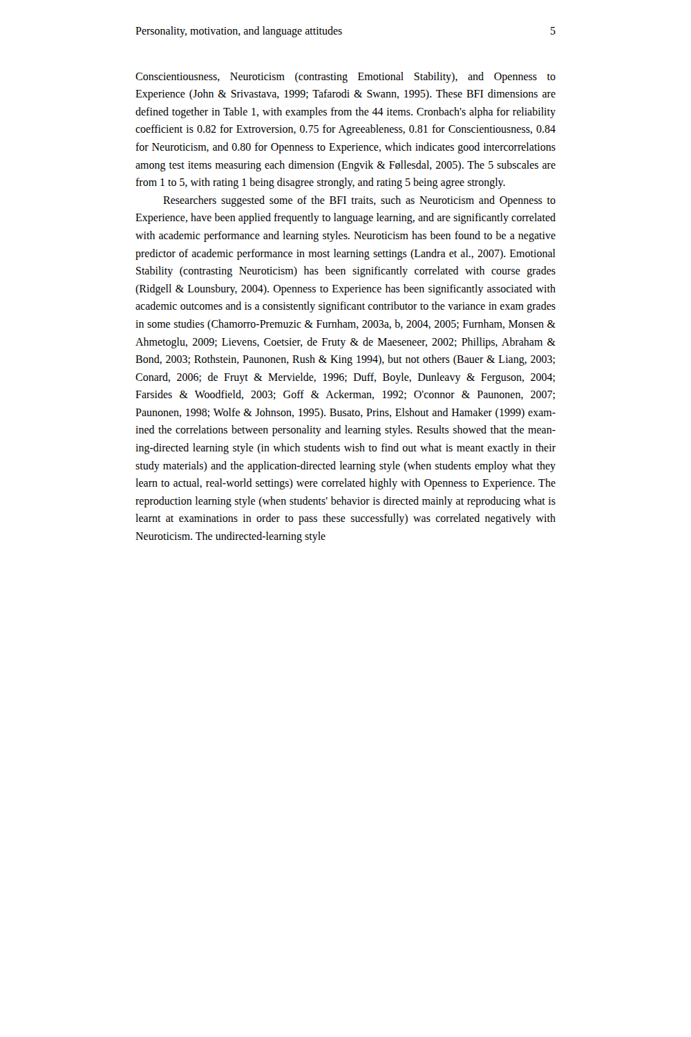Personality, motivation, and language attitudes 5
Conscientiousness, Neuroticism (contrasting Emotional Stability), and Openness to Experience (John & Srivastava, 1999; Tafarodi & Swann, 1995). These BFI dimensions are defined together in Table 1, with examples from the 44 items. Cronbach's alpha for reliability coefficient is 0.82 for Extroversion, 0.75 for Agreeableness, 0.81 for Conscientiousness, 0.84 for Neuroticism, and 0.80 for Openness to Experience, which indicates good intercorrelations among test items measuring each dimension (Engvik & Føllesdal, 2005). The 5 subscales are from 1 to 5, with rating 1 being disagree strongly, and rating 5 being agree strongly.
Researchers suggested some of the BFI traits, such as Neuroticism and Openness to Experience, have been applied frequently to language learning, and are significantly correlated with academic performance and learning styles. Neuroticism has been found to be a negative predictor of academic performance in most learning settings (Landra et al., 2007). Emotional Stability (contrasting Neuroticism) has been significantly correlated with course grades (Ridgell & Lounsbury, 2004). Openness to Experience has been significantly associated with academic outcomes and is a consistently significant contributor to the variance in exam grades in some studies (Chamorro-Premuzic & Furnham, 2003a, b, 2004, 2005; Furnham, Monsen & Ahmetoglu, 2009; Lievens, Coetsier, de Fruty & de Maeseneer, 2002; Phillips, Abraham & Bond, 2003; Rothstein, Paunonen, Rush & King 1994), but not others (Bauer & Liang, 2003; Conard, 2006; de Fruyt & Mervielde, 1996; Duff, Boyle, Dunleavy & Ferguson, 2004; Farsides & Woodfield, 2003; Goff & Ackerman, 1992; O'connor & Paunonen, 2007; Paunonen, 1998; Wolfe & Johnson, 1995). Busato, Prins, Elshout and Hamaker (1999) examined the correlations between personality and learning styles. Results showed that the meaning-directed learning style (in which students wish to find out what is meant exactly in their study materials) and the application-directed learning style (when students employ what they learn to actual, real-world settings) were correlated highly with Openness to Experience. The reproduction learning style (when students' behavior is directed mainly at reproducing what is learnt at examinations in order to pass these successfully) was correlated negatively with Neuroticism. The undirected-learning style